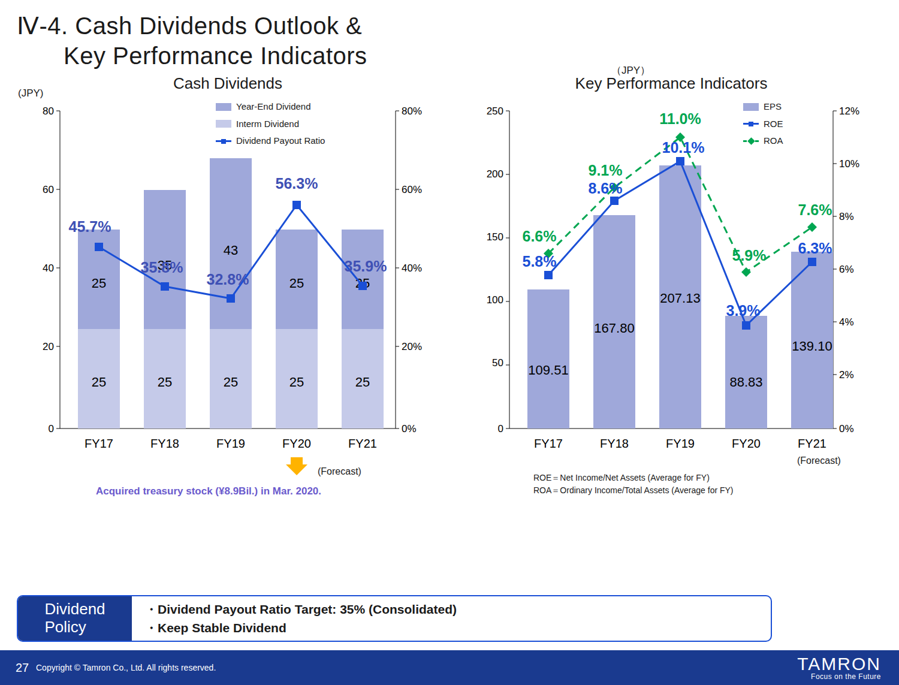Ⅳ-4. Cash Dividends Outlook &Key Performance Indicators
(JPY)
Cash Dividends
Year-End Dividend
Interm Dividend
Dividend Payout Ratio
80 60 40 20 0 80% 60% 40% 20% 0% bars: scale 80 units = 530px => 1 unit = 6.625px 25 25 25 35 25 43 25 25 25 25 45.7% 35.8% 32.8% 56.3% 35.9% FY17 FY18 FY19 FY20 FY21 (Forecast) Acquired treasury stock (¥8.9Bil.) in Mar. 2020.
（JPY）
Key Performance Indicators
EPS
ROE
ROA
250 200 150 100 50 0 12% 10% 8% 6% 4% 2% 0% 109.51 167.80 207.13 88.83 139.10 5.8% 8.6% 10.1% 3.9% 6.3% 6.6% 9.1% 11.0% 5.9% 7.6% FY17 FY18 FY19 FY20 FY21 (Forecast) ROE＝Net Income/Net Assets (Average for FY)
ROA＝Ordinary Income/Total Assets (Average for FY)
Dividend
Policy
・Dividend Payout Ratio Target: 35% (Consolidated)
・Keep Stable Dividend
27 Copyright © Tamron Co., Ltd. All rights reserved.
TAMRON
Focus on the Future